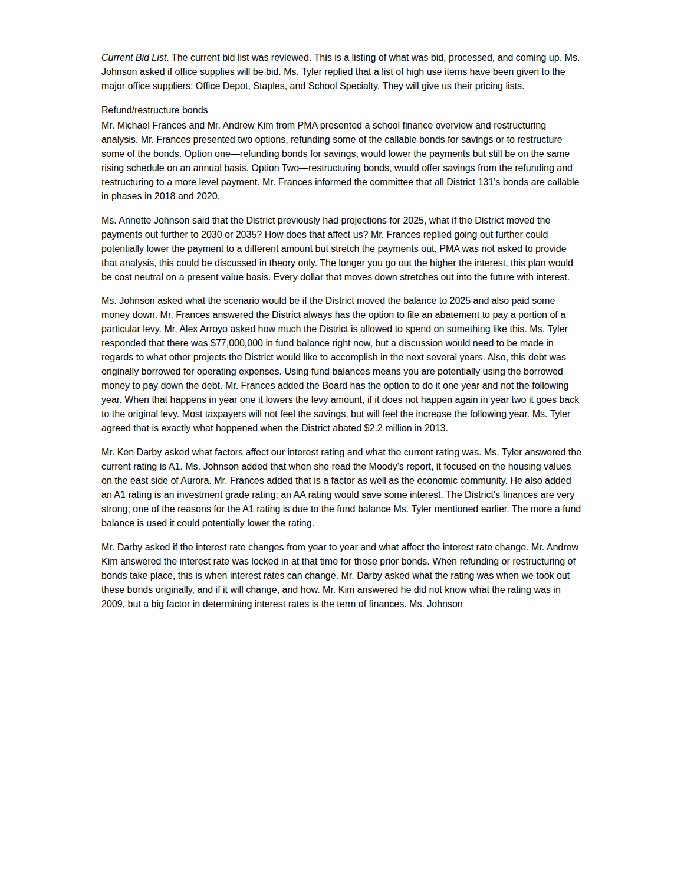Current Bid List. The current bid list was reviewed. This is a listing of what was bid, processed, and coming up. Ms. Johnson asked if office supplies will be bid. Ms. Tyler replied that a list of high use items have been given to the major office suppliers: Office Depot, Staples, and School Specialty. They will give us their pricing lists.
Refund/restructure bonds
Mr. Michael Frances and Mr. Andrew Kim from PMA presented a school finance overview and restructuring analysis. Mr. Frances presented two options, refunding some of the callable bonds for savings or to restructure some of the bonds. Option one—refunding bonds for savings, would lower the payments but still be on the same rising schedule on an annual basis. Option Two—restructuring bonds, would offer savings from the refunding and restructuring to a more level payment. Mr. Frances informed the committee that all District 131's bonds are callable in phases in 2018 and 2020.
Ms. Annette Johnson said that the District previously had projections for 2025, what if the District moved the payments out further to 2030 or 2035? How does that affect us? Mr. Frances replied going out further could potentially lower the payment to a different amount but stretch the payments out, PMA was not asked to provide that analysis, this could be discussed in theory only. The longer you go out the higher the interest, this plan would be cost neutral on a present value basis. Every dollar that moves down stretches out into the future with interest.
Ms. Johnson asked what the scenario would be if the District moved the balance to 2025 and also paid some money down. Mr. Frances answered the District always has the option to file an abatement to pay a portion of a particular levy. Mr. Alex Arroyo asked how much the District is allowed to spend on something like this. Ms. Tyler responded that there was $77,000,000 in fund balance right now, but a discussion would need to be made in regards to what other projects the District would like to accomplish in the next several years. Also, this debt was originally borrowed for operating expenses. Using fund balances means you are potentially using the borrowed money to pay down the debt. Mr. Frances added the Board has the option to do it one year and not the following year. When that happens in year one it lowers the levy amount, if it does not happen again in year two it goes back to the original levy. Most taxpayers will not feel the savings, but will feel the increase the following year. Ms. Tyler agreed that is exactly what happened when the District abated $2.2 million in 2013.
Mr. Ken Darby asked what factors affect our interest rating and what the current rating was. Ms. Tyler answered the current rating is A1. Ms. Johnson added that when she read the Moody's report, it focused on the housing values on the east side of Aurora. Mr. Frances added that is a factor as well as the economic community. He also added an A1 rating is an investment grade rating; an AA rating would save some interest. The District's finances are very strong; one of the reasons for the A1 rating is due to the fund balance Ms. Tyler mentioned earlier. The more a fund balance is used it could potentially lower the rating.
Mr. Darby asked if the interest rate changes from year to year and what affect the interest rate change. Mr. Andrew Kim answered the interest rate was locked in at that time for those prior bonds. When refunding or restructuring of bonds take place, this is when interest rates can change. Mr. Darby asked what the rating was when we took out these bonds originally, and if it will change, and how. Mr. Kim answered he did not know what the rating was in 2009, but a big factor in determining interest rates is the term of finances. Ms. Johnson